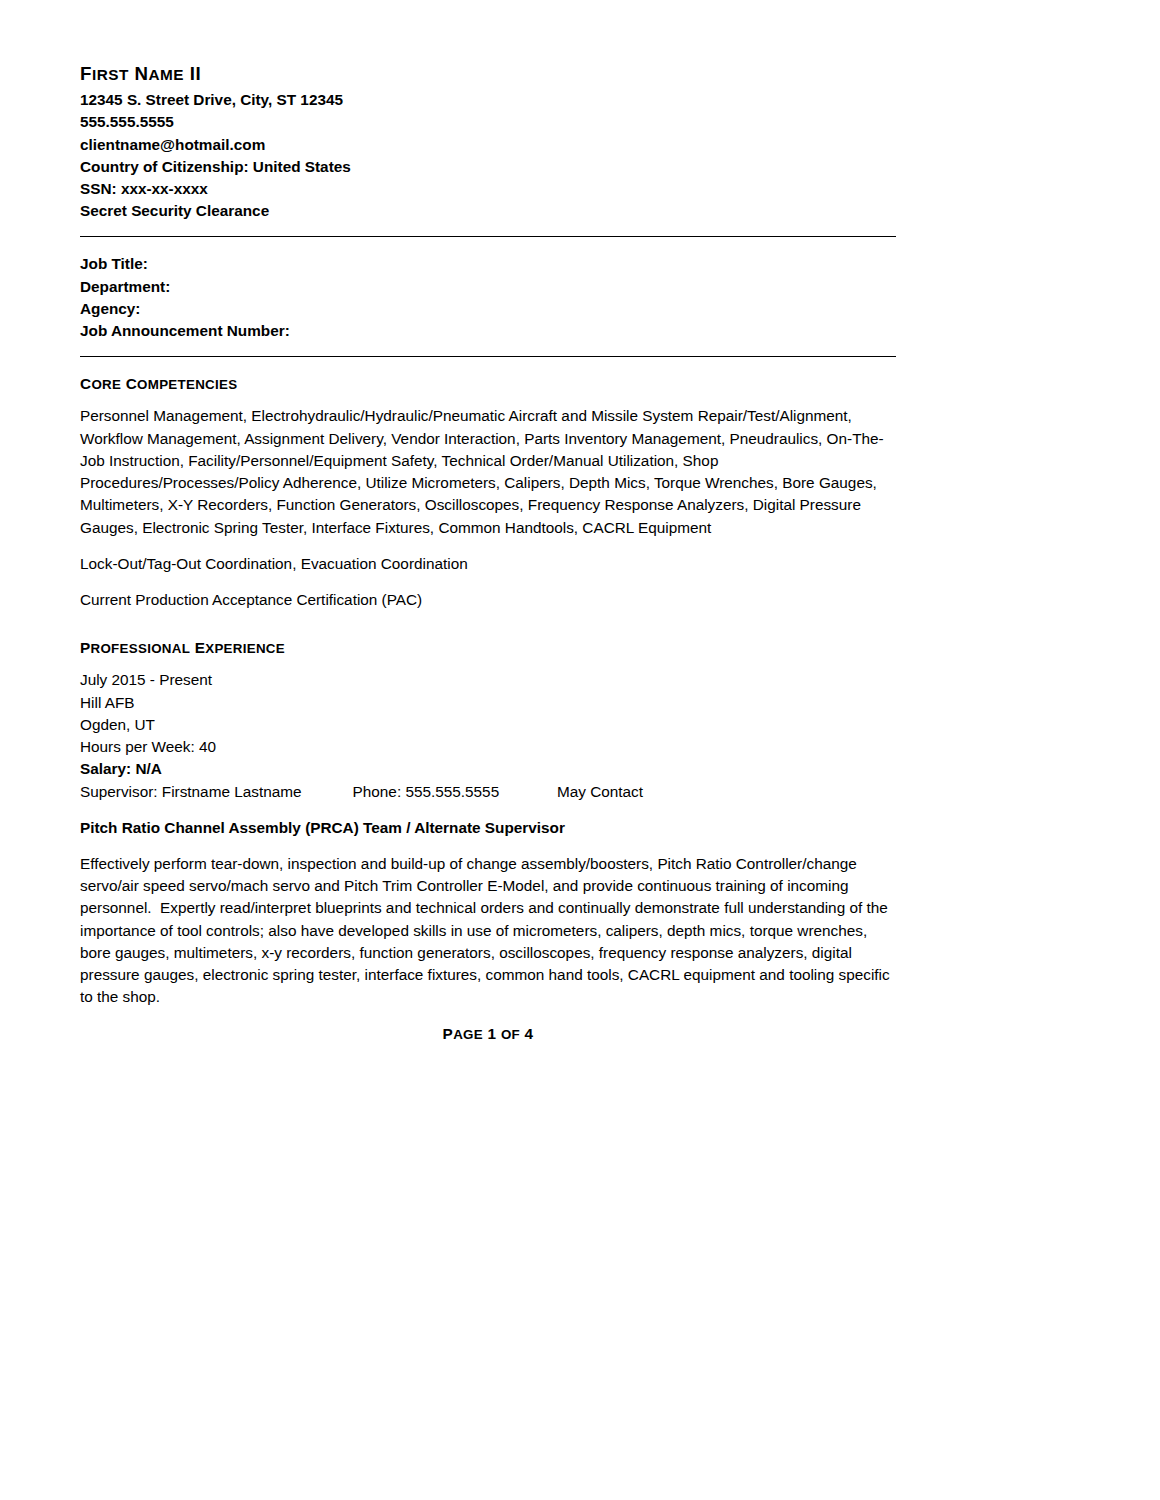FIRST NAME II
12345 S. Street Drive, City, ST 12345
555.555.5555
clientname@hotmail.com
Country of Citizenship: United States
SSN: xxx-xx-xxxx
Secret Security Clearance
Job Title:
Department:
Agency:
Job Announcement Number:
CORE COMPETENCIES
Personnel Management, Electrohydraulic/Hydraulic/Pneumatic Aircraft and Missile System Repair/Test/Alignment, Workflow Management, Assignment Delivery, Vendor Interaction, Parts Inventory Management, Pneudraulics, On-The-Job Instruction, Facility/Personnel/Equipment Safety, Technical Order/Manual Utilization, Shop Procedures/Processes/Policy Adherence, Utilize Micrometers, Calipers, Depth Mics, Torque Wrenches, Bore Gauges, Multimeters, X-Y Recorders, Function Generators, Oscilloscopes, Frequency Response Analyzers, Digital Pressure Gauges, Electronic Spring Tester, Interface Fixtures, Common Handtools, CACRL Equipment
Lock-Out/Tag-Out Coordination, Evacuation Coordination
Current Production Acceptance Certification (PAC)
PROFESSIONAL EXPERIENCE
July 2015 - Present
Hill AFB
Ogden, UT
Hours per Week: 40
Salary: N/A
Supervisor: Firstname Lastname Phone: 555.555.5555 May Contact
Pitch Ratio Channel Assembly (PRCA) Team / Alternate Supervisor
Effectively perform tear-down, inspection and build-up of change assembly/boosters, Pitch Ratio Controller/change servo/air speed servo/mach servo and Pitch Trim Controller E-Model, and provide continuous training of incoming personnel. Expertly read/interpret blueprints and technical orders and continually demonstrate full understanding of the importance of tool controls; also have developed skills in use of micrometers, calipers, depth mics, torque wrenches, bore gauges, multimeters, x-y recorders, function generators, oscilloscopes, frequency response analyzers, digital pressure gauges, electronic spring tester, interface fixtures, common hand tools, CACRL equipment and tooling specific to the shop.
PAGE 1 OF 4